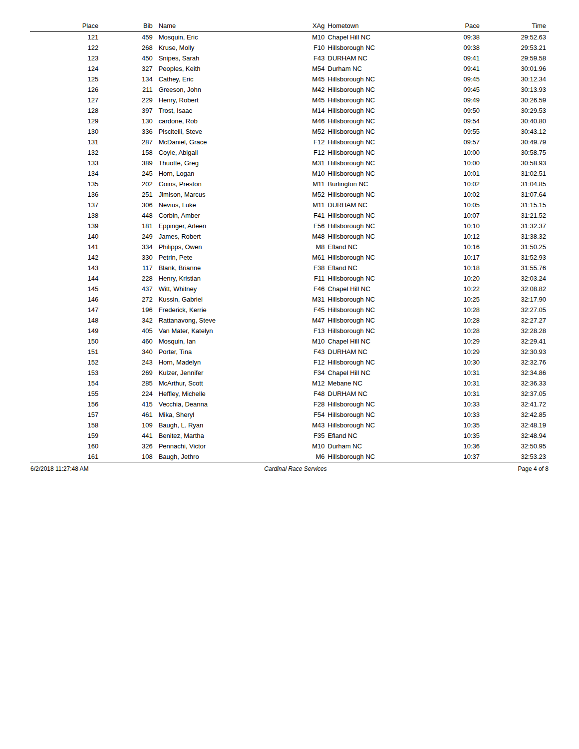| Place | Bib | Name | XAg | Hometown | Pace | Time |
| --- | --- | --- | --- | --- | --- | --- |
| 121 | 459 | Mosquin, Eric | M10 | Chapel Hill NC | 09:38 | 29:52.63 |
| 122 | 268 | Kruse, Molly | F10 | Hillsborough NC | 09:38 | 29:53.21 |
| 123 | 450 | Snipes, Sarah | F43 | DURHAM NC | 09:41 | 29:59.58 |
| 124 | 327 | Peoples, Keith | M54 | Durham NC | 09:41 | 30:01.96 |
| 125 | 134 | Cathey, Eric | M45 | Hillsborough NC | 09:45 | 30:12.34 |
| 126 | 211 | Greeson, John | M42 | Hillsborough NC | 09:45 | 30:13.93 |
| 127 | 229 | Henry, Robert | M45 | Hillsborough NC | 09:49 | 30:26.59 |
| 128 | 397 | Trost, Isaac | M14 | Hillsborough NC | 09:50 | 30:29.53 |
| 129 | 130 | cardone, Rob | M46 | Hillsborough NC | 09:54 | 30:40.80 |
| 130 | 336 | Piscitelli, Steve | M52 | Hillsborough NC | 09:55 | 30:43.12 |
| 131 | 287 | McDaniel, Grace | F12 | Hillsborough NC | 09:57 | 30:49.79 |
| 132 | 158 | Coyle, Abigail | F12 | Hillsborough NC | 10:00 | 30:58.75 |
| 133 | 389 | Thuotte, Greg | M31 | Hillsborough NC | 10:00 | 30:58.93 |
| 134 | 245 | Horn, Logan | M10 | Hillsborough NC | 10:01 | 31:02.51 |
| 135 | 202 | Goins, Preston | M11 | Burlington NC | 10:02 | 31:04.85 |
| 136 | 251 | Jimison, Marcus | M52 | Hillsborough NC | 10:02 | 31:07.64 |
| 137 | 306 | Nevius, Luke | M11 | DURHAM NC | 10:05 | 31:15.15 |
| 138 | 448 | Corbin, Amber | F41 | Hillsborough NC | 10:07 | 31:21.52 |
| 139 | 181 | Eppinger, Arleen | F56 | Hillsborough NC | 10:10 | 31:32.37 |
| 140 | 249 | James, Robert | M48 | Hillsborough NC | 10:12 | 31:38.32 |
| 141 | 334 | Philipps, Owen | M8 | Efland NC | 10:16 | 31:50.25 |
| 142 | 330 | Petrin, Pete | M61 | Hillsborough NC | 10:17 | 31:52.93 |
| 143 | 117 | Blank, Brianne | F38 | Efland NC | 10:18 | 31:55.76 |
| 144 | 228 | Henry, Kristian | F11 | Hillsborough NC | 10:20 | 32:03.24 |
| 145 | 437 | Witt, Whitney | F46 | Chapel Hill NC | 10:22 | 32:08.82 |
| 146 | 272 | Kussin, Gabriel | M31 | Hillsborough NC | 10:25 | 32:17.90 |
| 147 | 196 | Frederick, Kerrie | F45 | Hillsborough NC | 10:28 | 32:27.05 |
| 148 | 342 | Rattanavong, Steve | M47 | Hillsborough NC | 10:28 | 32:27.27 |
| 149 | 405 | Van Mater, Katelyn | F13 | Hillsborough NC | 10:28 | 32:28.28 |
| 150 | 460 | Mosquin, Ian | M10 | Chapel Hill NC | 10:29 | 32:29.41 |
| 151 | 340 | Porter, Tina | F43 | DURHAM NC | 10:29 | 32:30.93 |
| 152 | 243 | Horn, Madelyn | F12 | Hillsborough NC | 10:30 | 32:32.76 |
| 153 | 269 | Kulzer, Jennifer | F34 | Chapel Hill NC | 10:31 | 32:34.86 |
| 154 | 285 | McArthur, Scott | M12 | Mebane NC | 10:31 | 32:36.33 |
| 155 | 224 | Heffley, Michelle | F48 | DURHAM NC | 10:31 | 32:37.05 |
| 156 | 415 | Vecchia, Deanna | F28 | Hillsborough NC | 10:33 | 32:41.72 |
| 157 | 461 | Mika, Sheryl | F54 | Hillsborough NC | 10:33 | 32:42.85 |
| 158 | 109 | Baugh, L. Ryan | M43 | Hillsborough NC | 10:35 | 32:48.19 |
| 159 | 441 | Benitez, Martha | F35 | Efland NC | 10:35 | 32:48.94 |
| 160 | 326 | Pennachi, Victor | M10 | Durham NC | 10:36 | 32:50.95 |
| 161 | 108 | Baugh, Jethro | M6 | Hillsborough NC | 10:37 | 32:53.23 |
| 6/2/2018 11:27:48 AM | Cardinal Race Services | Page 4 of 8 |